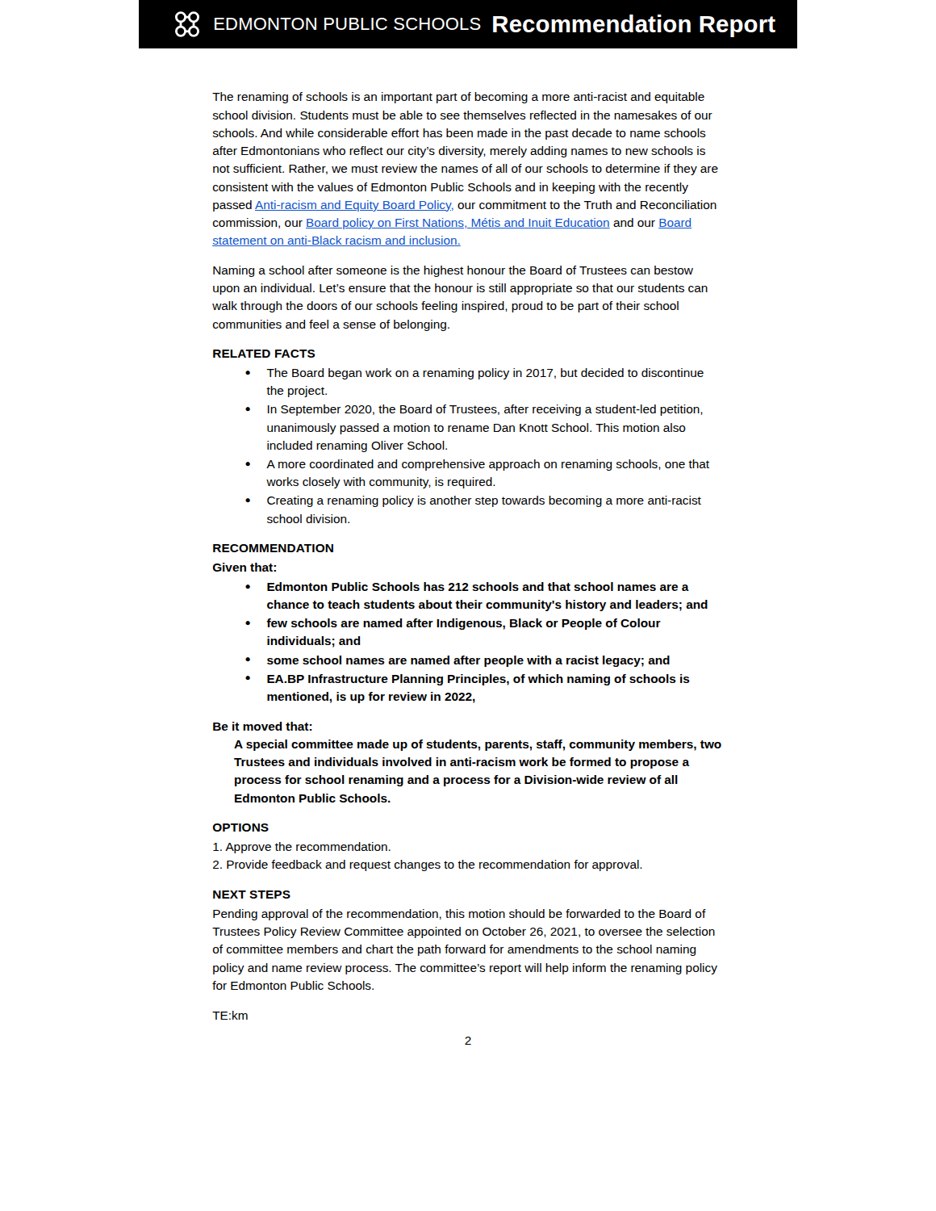EDMONTON PUBLIC SCHOOLS
Recommendation Report
The renaming of schools is an important part of becoming a more anti-racist and equitable school division. Students must be able to see themselves reflected in the namesakes of our schools. And while considerable effort has been made in the past decade to name schools after Edmontonians who reflect our city’s diversity, merely adding names to new schools is not sufficient. Rather, we must review the names of all of our schools to determine if they are consistent with the values of Edmonton Public Schools and in keeping with the recently passed Anti-racism and Equity Board Policy, our commitment to the Truth and Reconciliation commission, our Board policy on First Nations, Métis and Inuit Education and our Board statement on anti-Black racism and inclusion.
Naming a school after someone is the highest honour the Board of Trustees can bestow upon an individual. Let’s ensure that the honour is still appropriate so that our students can walk through the doors of our schools feeling inspired, proud to be part of their school communities and feel a sense of belonging.
RELATED FACTS
The Board began work on a renaming policy in 2017, but decided to discontinue the project.
In September 2020, the Board of Trustees, after receiving a student-led petition, unanimously passed a motion to rename Dan Knott School. This motion also included renaming Oliver School.
A more coordinated and comprehensive approach on renaming schools, one that works closely with community, is required.
Creating a renaming policy is another step towards becoming a more anti-racist school division.
RECOMMENDATION
Given that:
Edmonton Public Schools has 212 schools and that school names are a chance to teach students about their community's history and leaders; and
few schools are named after Indigenous, Black or People of Colour individuals; and
some school names are named after people with a racist legacy; and
EA.BP Infrastructure Planning Principles, of which naming of schools is mentioned, is up for review in 2022,
Be it moved that:
A special committee made up of students, parents, staff, community members, two Trustees and individuals involved in anti-racism work be formed to propose a process for school renaming and a process for a Division-wide review of all Edmonton Public Schools.
OPTIONS
1. Approve the recommendation.
2. Provide feedback and request changes to the recommendation for approval.
NEXT STEPS
Pending approval of the recommendation, this motion should be forwarded to the Board of Trustees Policy Review Committee appointed on October 26, 2021, to oversee the selection of committee members and chart the path forward for amendments to the school naming policy and name review process. The committee’s report will help inform the renaming policy for Edmonton Public Schools.
TE:km
2